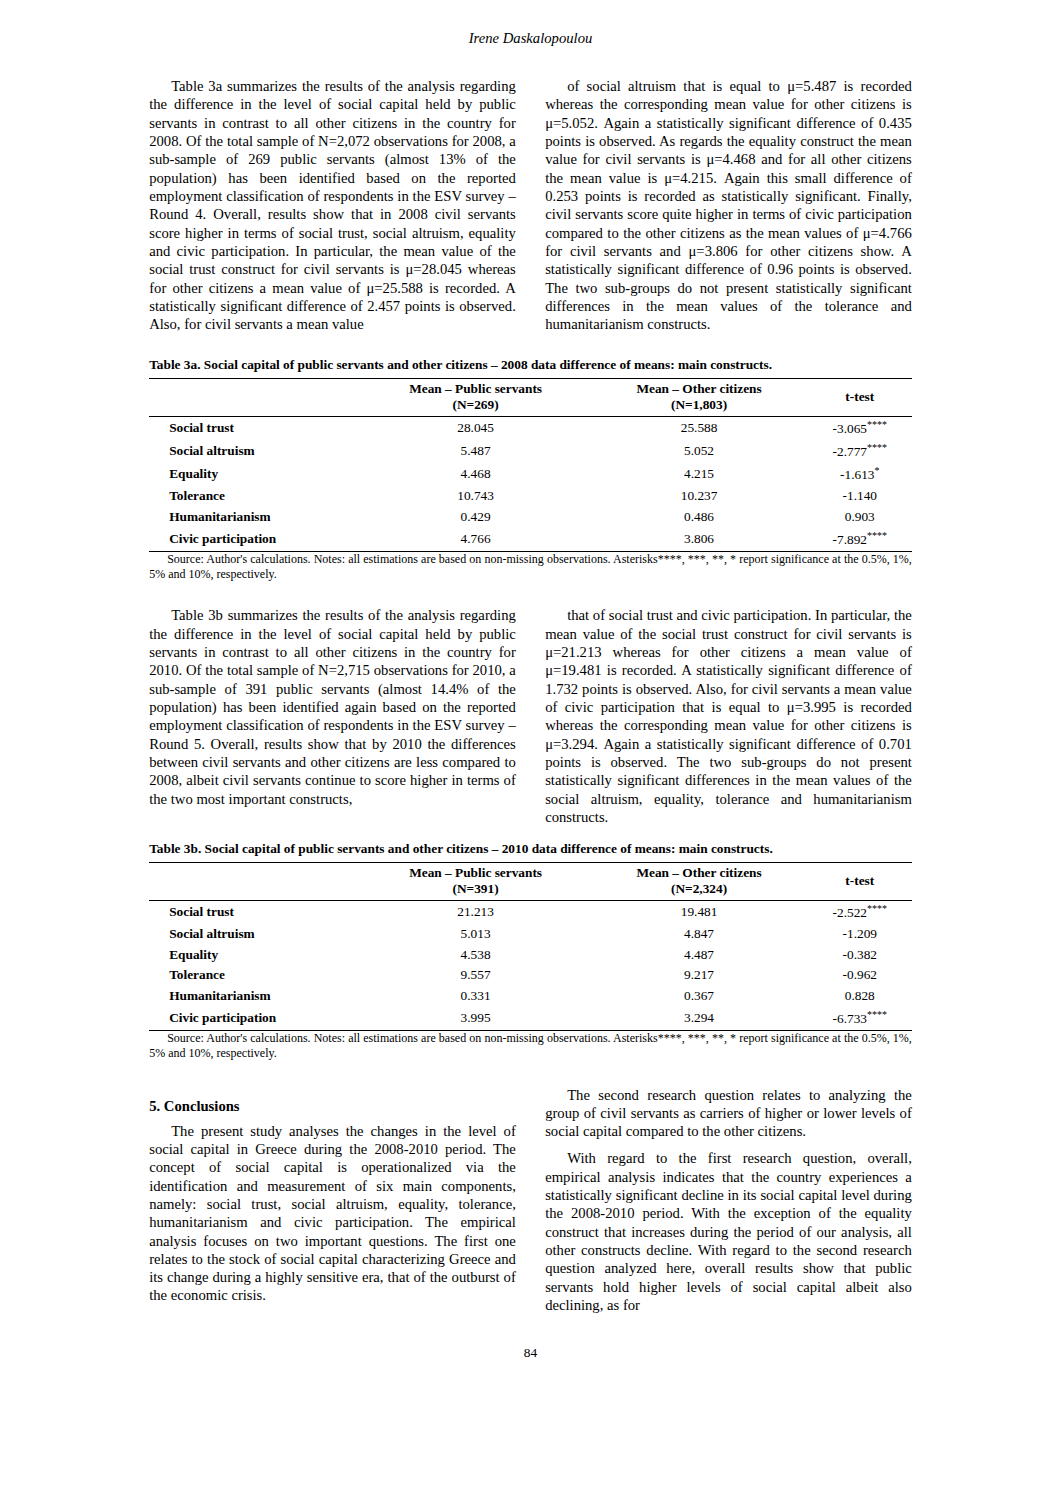Irene Daskalopoulou
Table 3a summarizes the results of the analysis regarding the difference in the level of social capital held by public servants in contrast to all other citizens in the country for 2008. Of the total sample of N=2,072 observations for 2008, a sub-sample of 269 public servants (almost 13% of the population) has been identified based on the reported employment classification of respondents in the ESV survey – Round 4. Overall, results show that in 2008 civil servants score higher in terms of social trust, social altruism, equality and civic participation. In particular, the mean value of the social trust construct for civil servants is μ=28.045 whereas for other citizens a mean value of μ=25.588 is recorded. A statistically significant difference of 2.457 points is observed. Also, for civil servants a mean value
of social altruism that is equal to μ=5.487 is recorded whereas the corresponding mean value for other citizens is μ=5.052. Again a statistically significant difference of 0.435 points is observed. As regards the equality construct the mean value for civil servants is μ=4.468 and for all other citizens the mean value is μ=4.215. Again this small difference of 0.253 points is recorded as statistically significant. Finally, civil servants score quite higher in terms of civic participation compared to the other citizens as the mean values of μ=4.766 for civil servants and μ=3.806 for other citizens show. A statistically significant difference of 0.96 points is observed. The two sub-groups do not present statistically significant differences in the mean values of the tolerance and humanitarianism constructs.
Table 3a. Social capital of public servants and other citizens – 2008 data difference of means: main constructs.
| | Mean – Public servants (N=269) | Mean – Other citizens (N=1,803) | t-test |
| --- | --- | --- | --- |
| Social trust | 28.045 | 25.588 | -3.065 **** |
| Social altruism | 5.487 | 5.052 | -2.777 **** |
| Equality | 4.468 | 4.215 | -1.613 * |
| Tolerance | 10.743 | 10.237 | -1.140 |
| Humanitarianism | 0.429 | 0.486 | 0.903 |
| Civic participation | 4.766 | 3.806 | -7.892 **** |
Source: Author's calculations. Notes: all estimations are based on non-missing observations. Asterisks****, ***, **, * report significance at the 0.5%, 1%, 5% and 10%, respectively.
Table 3b summarizes the results of the analysis regarding the difference in the level of social capital held by public servants in contrast to all other citizens in the country for 2010. Of the total sample of N=2,715 observations for 2010, a sub-sample of 391 public servants (almost 14.4% of the population) has been identified again based on the reported employment classification of respondents in the ESV survey – Round 5. Overall, results show that by 2010 the differences between civil servants and other citizens are less compared to 2008, albeit civil servants continue to score higher in terms of the two most important constructs,
that of social trust and civic participation. In particular, the mean value of the social trust construct for civil servants is μ=21.213 whereas for other citizens a mean value of μ=19.481 is recorded. A statistically significant difference of 1.732 points is observed. Also, for civil servants a mean value of civic participation that is equal to μ=3.995 is recorded whereas the corresponding mean value for other citizens is μ=3.294. Again a statistically significant difference of 0.701 points is observed. The two sub-groups do not present statistically significant differences in the mean values of the social altruism, equality, tolerance and humanitarianism constructs.
Table 3b. Social capital of public servants and other citizens – 2010 data difference of means: main constructs.
| | Mean – Public servants (N=391) | Mean – Other citizens (N=2,324) | t-test |
| --- | --- | --- | --- |
| Social trust | 21.213 | 19.481 | -2.522 **** |
| Social altruism | 5.013 | 4.847 | -1.209 |
| Equality | 4.538 | 4.487 | -0.382 |
| Tolerance | 9.557 | 9.217 | -0.962 |
| Humanitarianism | 0.331 | 0.367 | 0.828 |
| Civic participation | 3.995 | 3.294 | -6.733 **** |
Source: Author's calculations. Notes: all estimations are based on non-missing observations. Asterisks****, ***, **, * report significance at the 0.5%, 1%, 5% and 10%, respectively.
5. Conclusions
The present study analyses the changes in the level of social capital in Greece during the 2008-2010 period. The concept of social capital is operationalized via the identification and measurement of six main components, namely: social trust, social altruism, equality, tolerance, humanitarianism and civic participation. The empirical analysis focuses on two important questions. The first one relates to the stock of social capital characterizing Greece and its change during a highly sensitive era, that of the outburst of the economic crisis.
The second research question relates to analyzing the group of civil servants as carriers of higher or lower levels of social capital compared to the other citizens.
With regard to the first research question, overall, empirical analysis indicates that the country experiences a statistically significant decline in its social capital level during the 2008-2010 period. With the exception of the equality construct that increases during the period of our analysis, all other constructs decline. With regard to the second research question analyzed here, overall results show that public servants hold higher levels of social capital albeit also declining, as for
84